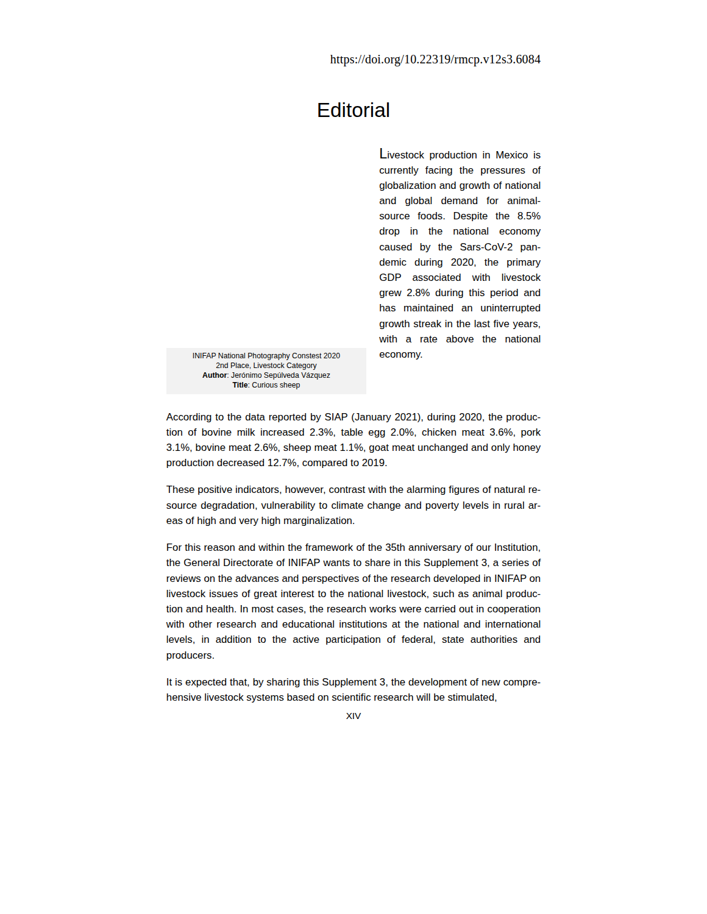https://doi.org/10.22319/rmcp.v12s3.6084
Editorial
INIFAP National Photography Constest 2020
2nd Place, Livestock Category
Author: Jerónimo Sepúlveda Vázquez
Title: Curious sheep
Livestock production in Mexico is currently facing the pressures of globalization and growth of national and global demand for animal-source foods. Despite the 8.5% drop in the national economy caused by the Sars-CoV-2 pandemic during 2020, the primary GDP associated with livestock grew 2.8% during this period and has maintained an uninterrupted growth streak in the last five years, with a rate above the national economy.
According to the data reported by SIAP (January 2021), during 2020, the production of bovine milk increased 2.3%, table egg 2.0%, chicken meat 3.6%, pork 3.1%, bovine meat 2.6%, sheep meat 1.1%, goat meat unchanged and only honey production decreased 12.7%, compared to 2019.
These positive indicators, however, contrast with the alarming figures of natural resource degradation, vulnerability to climate change and poverty levels in rural areas of high and very high marginalization.
For this reason and within the framework of the 35th anniversary of our Institution, the General Directorate of INIFAP wants to share in this Supplement 3, a series of reviews on the advances and perspectives of the research developed in INIFAP on livestock issues of great interest to the national livestock, such as animal production and health. In most cases, the research works were carried out in cooperation with other research and educational institutions at the national and international levels, in addition to the active participation of federal, state authorities and producers.
It is expected that, by sharing this Supplement 3, the development of new comprehensive livestock systems based on scientific research will be stimulated,
XIV